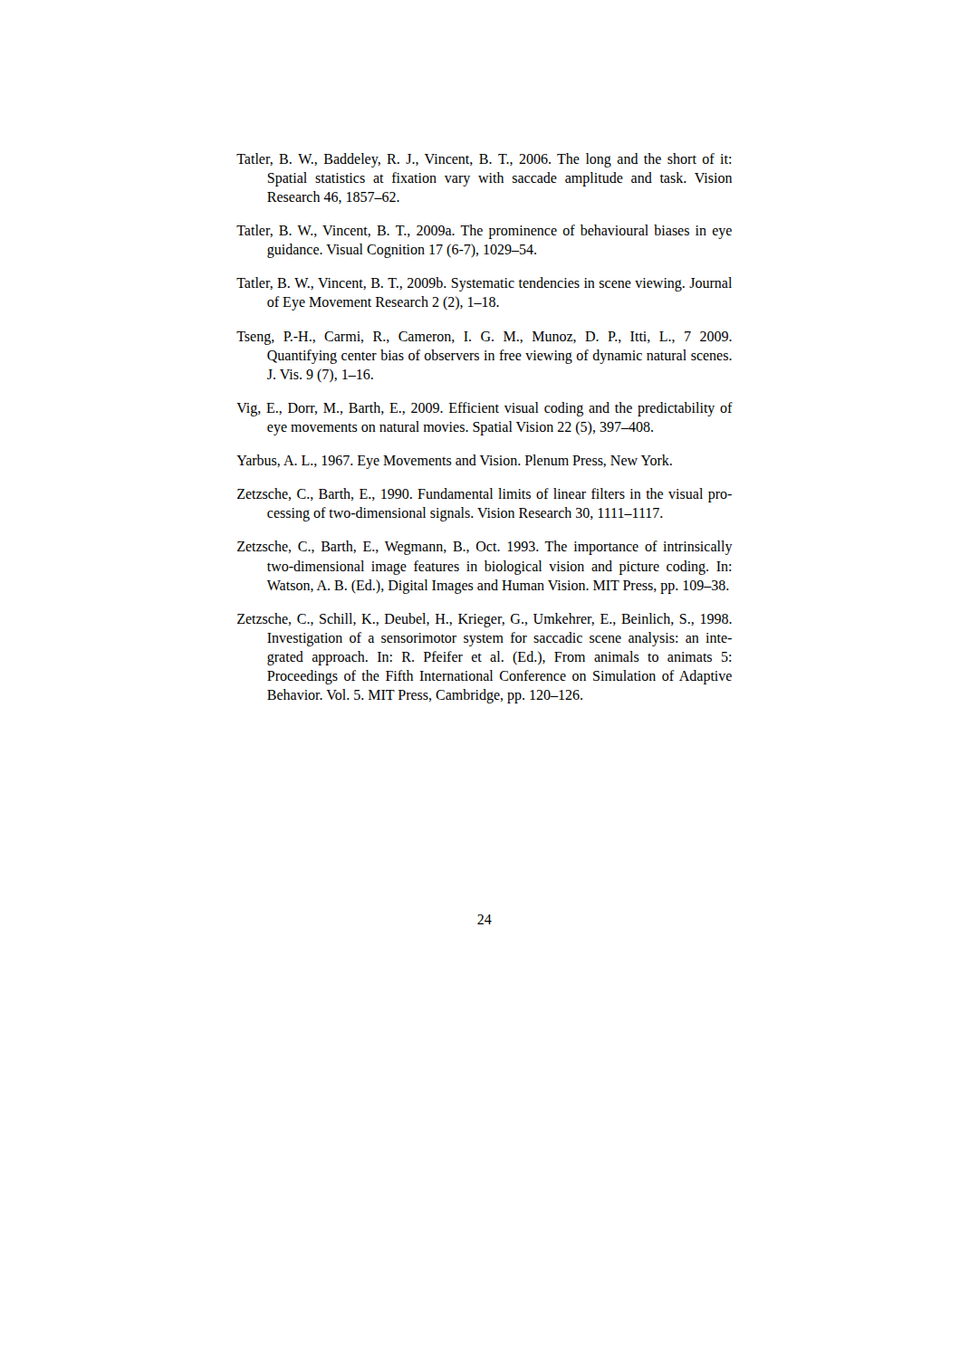Tatler, B. W., Baddeley, R. J., Vincent, B. T., 2006. The long and the short of it: Spatial statistics at fixation vary with saccade amplitude and task. Vision Research 46, 1857–62.
Tatler, B. W., Vincent, B. T., 2009a. The prominence of behavioural biases in eye guidance. Visual Cognition 17 (6-7), 1029–54.
Tatler, B. W., Vincent, B. T., 2009b. Systematic tendencies in scene viewing. Journal of Eye Movement Research 2 (2), 1–18.
Tseng, P.-H., Carmi, R., Cameron, I. G. M., Munoz, D. P., Itti, L., 7 2009. Quantifying center bias of observers in free viewing of dynamic natural scenes. J. Vis. 9 (7), 1–16.
Vig, E., Dorr, M., Barth, E., 2009. Efficient visual coding and the predictability of eye movements on natural movies. Spatial Vision 22 (5), 397–408.
Yarbus, A. L., 1967. Eye Movements and Vision. Plenum Press, New York.
Zetzsche, C., Barth, E., 1990. Fundamental limits of linear filters in the visual processing of two-dimensional signals. Vision Research 30, 1111–1117.
Zetzsche, C., Barth, E., Wegmann, B., Oct. 1993. The importance of intrinsically two-dimensional image features in biological vision and picture coding. In: Watson, A. B. (Ed.), Digital Images and Human Vision. MIT Press, pp. 109–38.
Zetzsche, C., Schill, K., Deubel, H., Krieger, G., Umkehrer, E., Beinlich, S., 1998. Investigation of a sensorimotor system for saccadic scene analysis: an integrated approach. In: R. Pfeifer et al. (Ed.), From animals to animats 5: Proceedings of the Fifth International Conference on Simulation of Adaptive Behavior. Vol. 5. MIT Press, Cambridge, pp. 120–126.
24